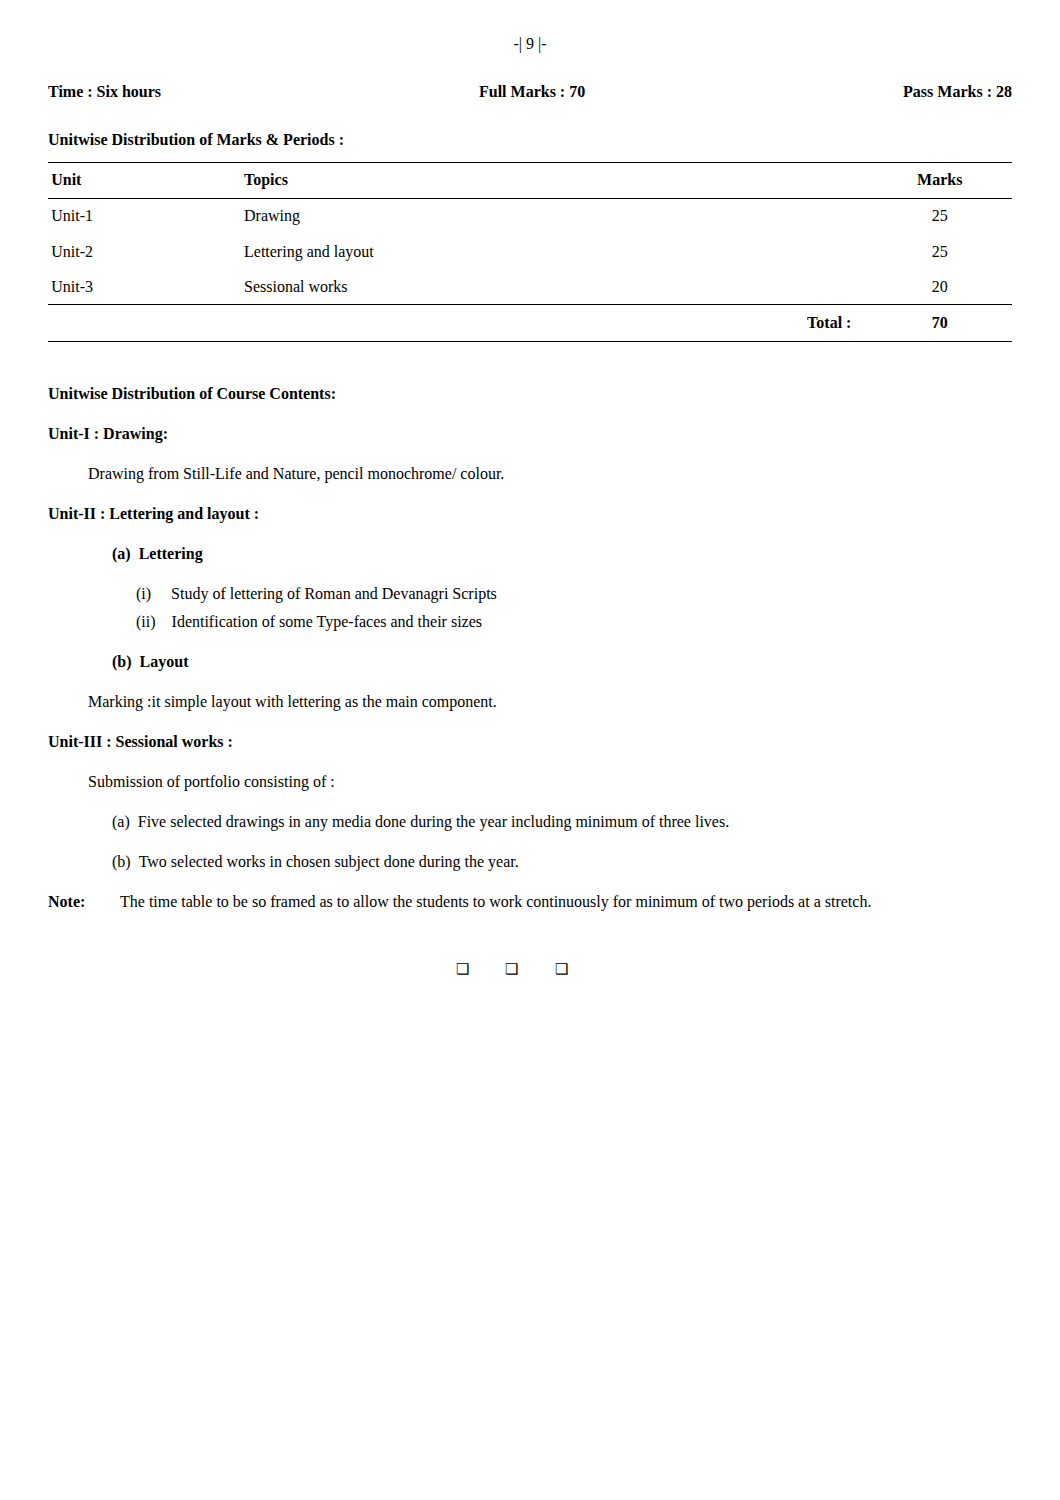-| 9 |-
Time : Six hours Full Marks : 70 Pass Marks : 28
Unitwise Distribution of Marks & Periods :
| Unit | Topics | Marks |
| --- | --- | --- |
| Unit-1 | Drawing | 25 |
| Unit-2 | Lettering and layout | 25 |
| Unit-3 | Sessional works | 20 |
| | Total : | 70 |
Unitwise Distribution of Course Contents:
Unit-I : Drawing:
Drawing from Still-Life and Nature, pencil monochrome/ colour.
Unit-II : Lettering and layout :
(a) Lettering
(i) Study of lettering of Roman and Devanagri Scripts
(ii) Identification of some Type-faces and their sizes
(b) Layout
Marking :it simple layout with lettering as the main component.
Unit-III : Sessional works :
Submission of portfolio consisting of :
(a) Five selected drawings in any media done during the year including minimum of three lives.
(b) Two selected works in chosen subject done during the year.
Note:
The time table to be so framed as to allow the students to work continuously for minimum of two periods at a stretch.
❑❑❑